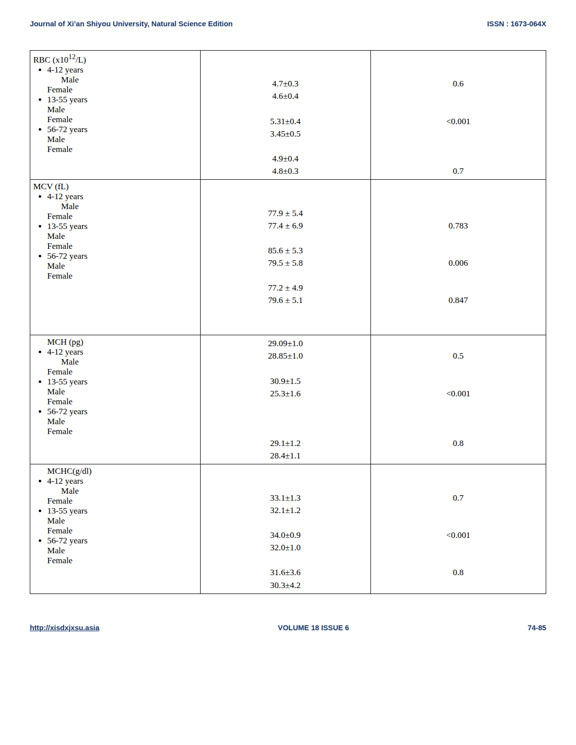Journal of Xi’an Shiyou University, Natural Science Edition
ISSN : 1673-064X
| RBC (x10 12 /L) 4-12 years Male Female 13-55 years Male Female 56-72 years Male Female | 4.7±0.3 4.6±0.4 5.31±0.4 3.45±0.5 4.9±0.4 4.8±0.3 | 0.6 <0.001 0.7 |
| MCV (fL) 4-12 years Male Female 13-55 years Male Female 56-72 years Male Female | 77.9 ± 5.4 77.4 ± 6.9 85.6 ± 5.3 79.5 ± 5.8 77.2 ± 4.9 79.6 ± 5.1 | 0.783 0.006 0.847 |
| MCH (pg) 4-12 years Male Female 13-55 years Male Female 56-72 years Male Female | 29.09±1.0 28.85±1.0 30.9±1.5 25.3±1.6 29.1±1.2 28.4±1.1 | 0.5 <0.001 0.8 |
| MCHC(g/dl) 4-12 years Male Female 13-55 years Male Female 56-72 years Male Female | 33.1±1.3 32.1±1.2 34.0±0.9 32.0±1.0 31.6±3.6 30.3±4.2 | 0.7 <0.001 0.8 |
http://xisdxjxsu.asia
VOLUME 18 ISSUE 6
74-85